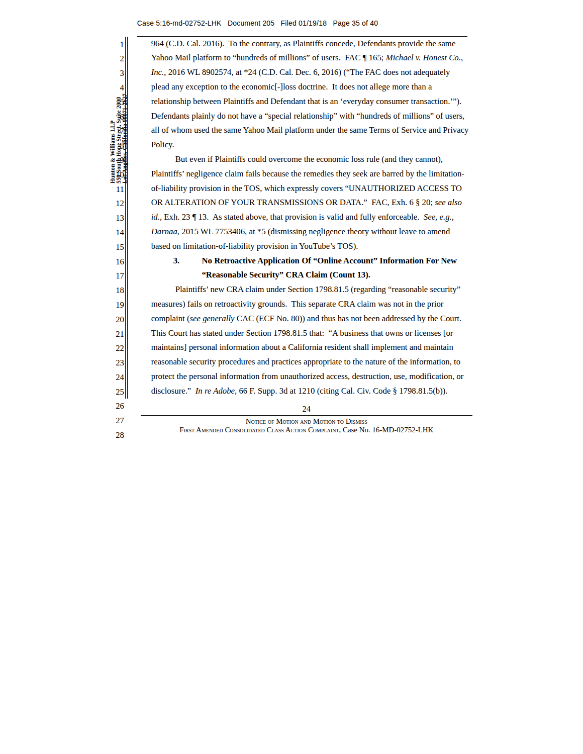Case 5:16-md-02752-LHK Document 205 Filed 01/19/18 Page 35 of 40
1
2
3
4
5
6
7
8
9
10
11
12
13
14
15
16
17
18
19
20
21
22
23
24
25
26
27
28
Hunton & Williams LLP 550 South Hope Street, Suite 2000 Los Angeles, California 90071-2627
964 (C.D. Cal. 2016). To the contrary, as Plaintiffs concede, Defendants provide the same Yahoo Mail platform to “hundreds of millions” of users. FAC ¶ 165; Michael v. Honest Co., Inc., 2016 WL 8902574, at *24 (C.D. Cal. Dec. 6, 2016) (“The FAC does not adequately plead any exception to the economic[-]loss doctrine. It does not allege more than a relationship between Plaintiffs and Defendant that is an ‘everyday consumer transaction.’”). Defendants plainly do not have a “special relationship” with “hundreds of millions” of users, all of whom used the same Yahoo Mail platform under the same Terms of Service and Privacy Policy.
But even if Plaintiffs could overcome the economic loss rule (and they cannot), Plaintiffs’ negligence claim fails because the remedies they seek are barred by the limitation-of-liability provision in the TOS, which expressly covers “UNAUTHORIZED ACCESS TO OR ALTERATION OF YOUR TRANSMISSIONS OR DATA.” FAC, Exh. 6 § 20; see also id., Exh. 23 ¶ 13. As stated above, that provision is valid and fully enforceable. See, e.g., Darnaa, 2015 WL 7753406, at *5 (dismissing negligence theory without leave to amend based on limitation-of-liability provision in YouTube’s TOS).
3.
No Retroactive Application Of “Online Account” Information For New “Reasonable Security” CRA Claim (Count 13).
Plaintiffs’ new CRA claim under Section 1798.81.5 (regarding “reasonable security” measures) fails on retroactivity grounds. This separate CRA claim was not in the prior complaint (see generally CAC (ECF No. 80)) and thus has not been addressed by the Court. This Court has stated under Section 1798.81.5 that: “A business that owns or licenses [or maintains] personal information about a California resident shall implement and maintain reasonable security procedures and practices appropriate to the nature of the information, to protect the personal information from unauthorized access, destruction, use, modification, or disclosure.” In re Adobe, 66 F. Supp. 3d at 1210 (citing Cal. Civ. Code § 1798.81.5(b)).
24
Notice of Motion and Motion to Dismiss
First Amended Consolidated Class Action Complaint, Case No. 16-MD-02752-LHK